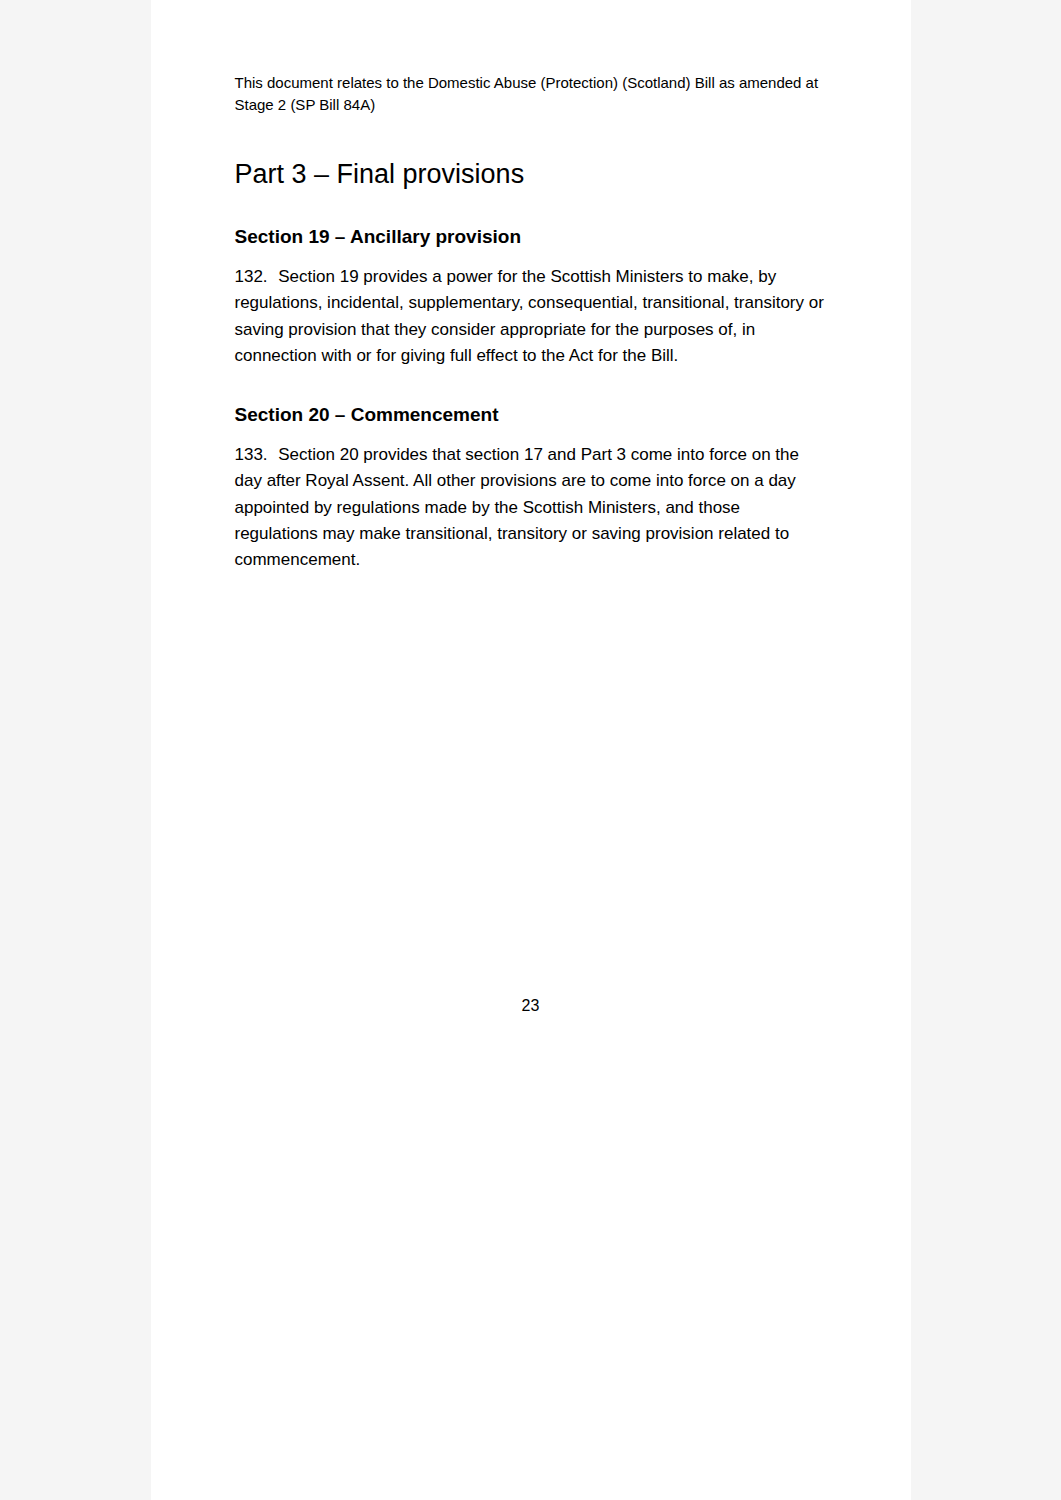This document relates to the Domestic Abuse (Protection) (Scotland) Bill as amended at Stage 2 (SP Bill 84A)
Part 3 – Final provisions
Section 19 – Ancillary provision
132. Section 19 provides a power for the Scottish Ministers to make, by regulations, incidental, supplementary, consequential, transitional, transitory or saving provision that they consider appropriate for the purposes of, in connection with or for giving full effect to the Act for the Bill.
Section 20 – Commencement
133. Section 20 provides that section 17 and Part 3 come into force on the day after Royal Assent. All other provisions are to come into force on a day appointed by regulations made by the Scottish Ministers, and those regulations may make transitional, transitory or saving provision related to commencement.
23